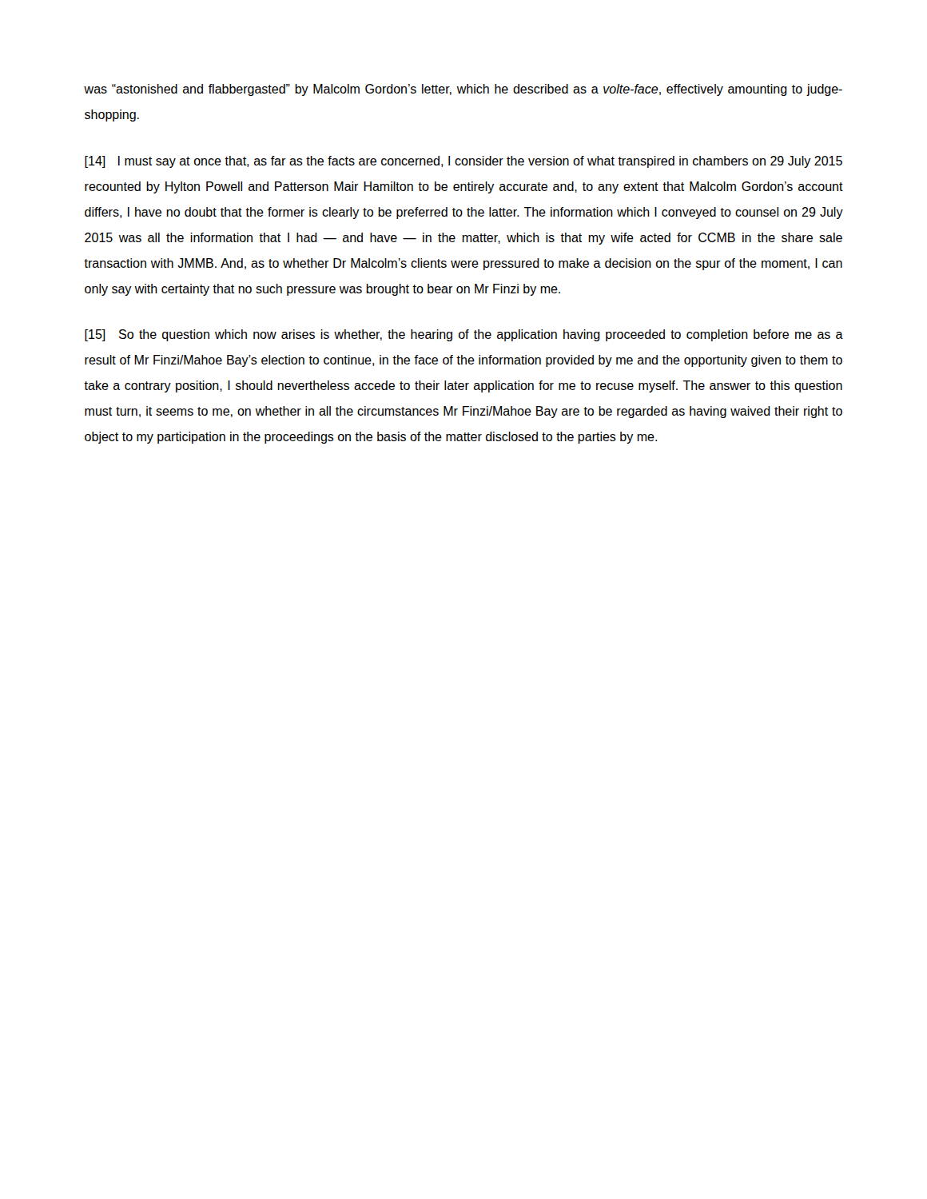was “astonished and flabbergasted” by Malcolm Gordon’s letter, which he described as a volte-face, effectively amounting to judge-shopping.
[14] I must say at once that, as far as the facts are concerned, I consider the version of what transpired in chambers on 29 July 2015 recounted by Hylton Powell and Patterson Mair Hamilton to be entirely accurate and, to any extent that Malcolm Gordon’s account differs, I have no doubt that the former is clearly to be preferred to the latter. The information which I conveyed to counsel on 29 July 2015 was all the information that I had — and have — in the matter, which is that my wife acted for CCMB in the share sale transaction with JMMB. And, as to whether Dr Malcolm’s clients were pressured to make a decision on the spur of the moment, I can only say with certainty that no such pressure was brought to bear on Mr Finzi by me.
[15] So the question which now arises is whether, the hearing of the application having proceeded to completion before me as a result of Mr Finzi/Mahoe Bay’s election to continue, in the face of the information provided by me and the opportunity given to them to take a contrary position, I should nevertheless accede to their later application for me to recuse myself. The answer to this question must turn, it seems to me, on whether in all the circumstances Mr Finzi/Mahoe Bay are to be regarded as having waived their right to object to my participation in the proceedings on the basis of the matter disclosed to the parties by me.